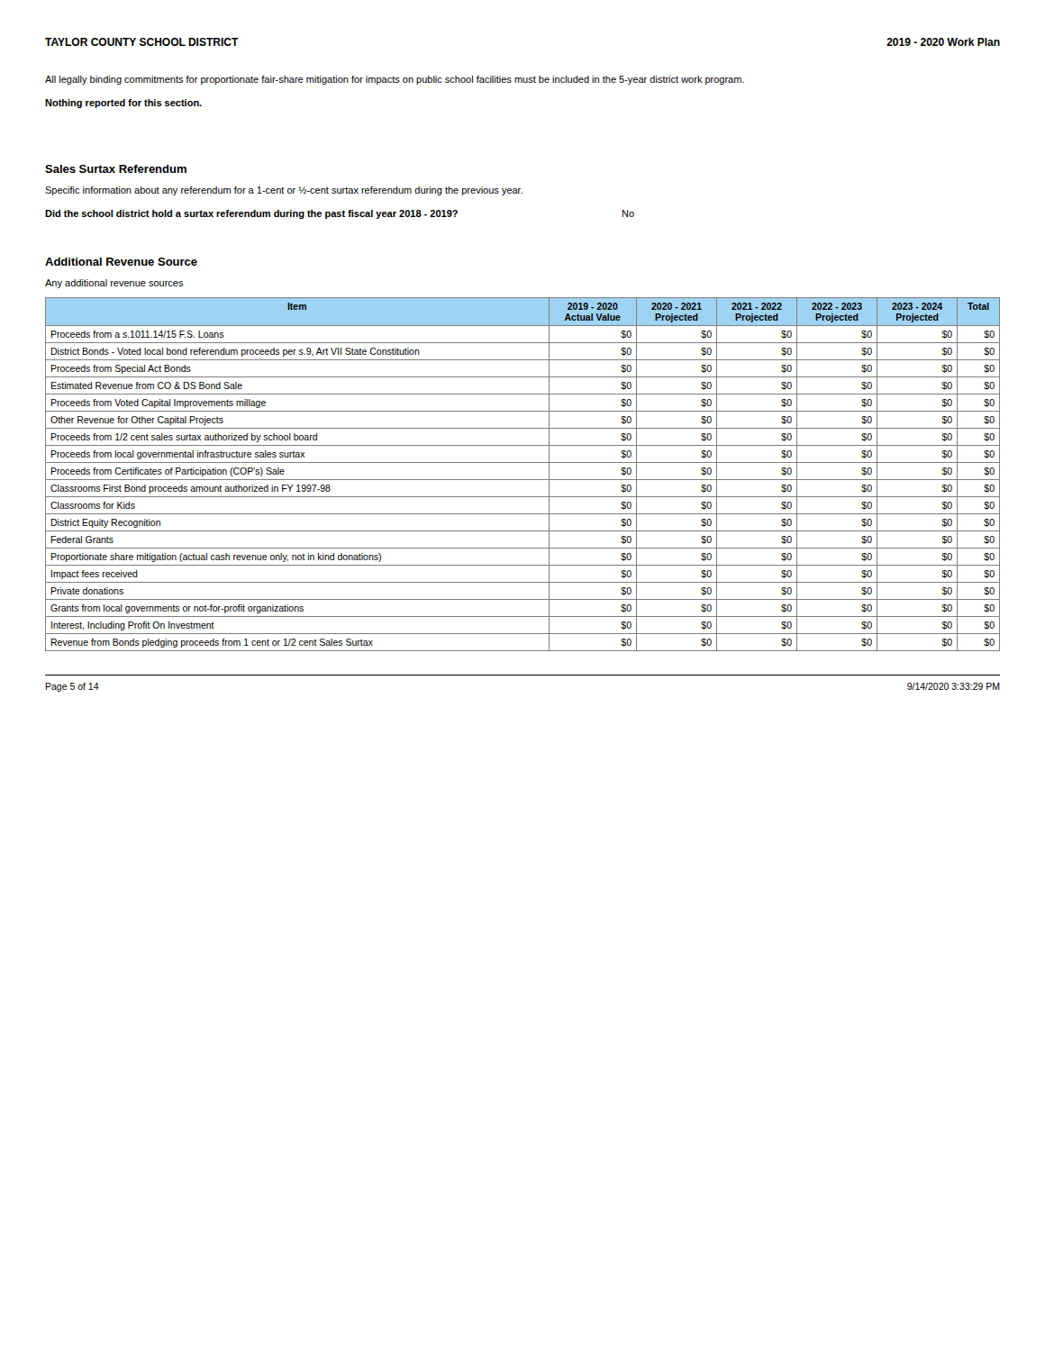TAYLOR COUNTY SCHOOL DISTRICT
2019 - 2020 Work Plan
All legally binding commitments for proportionate fair-share mitigation for impacts on public school facilities must be included in the 5-year district work program.
Nothing reported for this section.
Sales Surtax Referendum
Specific information about any referendum for a 1-cent or ½-cent surtax referendum during the previous year.
Did the school district hold a surtax referendum during the past fiscal year 2018 - 2019?
No
Additional Revenue Source
Any additional revenue sources
| Item | 2019 - 2020 Actual Value | 2020 - 2021 Projected | 2021 - 2022 Projected | 2022 - 2023 Projected | 2023 - 2024 Projected | Total |
| --- | --- | --- | --- | --- | --- | --- |
| Proceeds from a s.1011.14/15 F.S. Loans | $0 | $0 | $0 | $0 | $0 | $0 |
| District Bonds - Voted local bond referendum proceeds per s.9, Art VII State Constitution | $0 | $0 | $0 | $0 | $0 | $0 |
| Proceeds from Special Act Bonds | $0 | $0 | $0 | $0 | $0 | $0 |
| Estimated Revenue from CO & DS Bond Sale | $0 | $0 | $0 | $0 | $0 | $0 |
| Proceeds from Voted Capital Improvements millage | $0 | $0 | $0 | $0 | $0 | $0 |
| Other Revenue for Other Capital Projects | $0 | $0 | $0 | $0 | $0 | $0 |
| Proceeds from 1/2 cent sales surtax authorized by school board | $0 | $0 | $0 | $0 | $0 | $0 |
| Proceeds from local governmental infrastructure sales surtax | $0 | $0 | $0 | $0 | $0 | $0 |
| Proceeds from Certificates of Participation (COP's) Sale | $0 | $0 | $0 | $0 | $0 | $0 |
| Classrooms First Bond proceeds amount authorized in FY 1997-98 | $0 | $0 | $0 | $0 | $0 | $0 |
| Classrooms for Kids | $0 | $0 | $0 | $0 | $0 | $0 |
| District Equity Recognition | $0 | $0 | $0 | $0 | $0 | $0 |
| Federal Grants | $0 | $0 | $0 | $0 | $0 | $0 |
| Proportionate share mitigation (actual cash revenue only, not in kind donations) | $0 | $0 | $0 | $0 | $0 | $0 |
| Impact fees received | $0 | $0 | $0 | $0 | $0 | $0 |
| Private donations | $0 | $0 | $0 | $0 | $0 | $0 |
| Grants from local governments or not-for-profit organizations | $0 | $0 | $0 | $0 | $0 | $0 |
| Interest, Including Profit On Investment | $0 | $0 | $0 | $0 | $0 | $0 |
| Revenue from Bonds pledging proceeds from 1 cent or 1/2 cent Sales Surtax | $0 | $0 | $0 | $0 | $0 | $0 |
Page 5 of 14
9/14/2020 3:33:29 PM